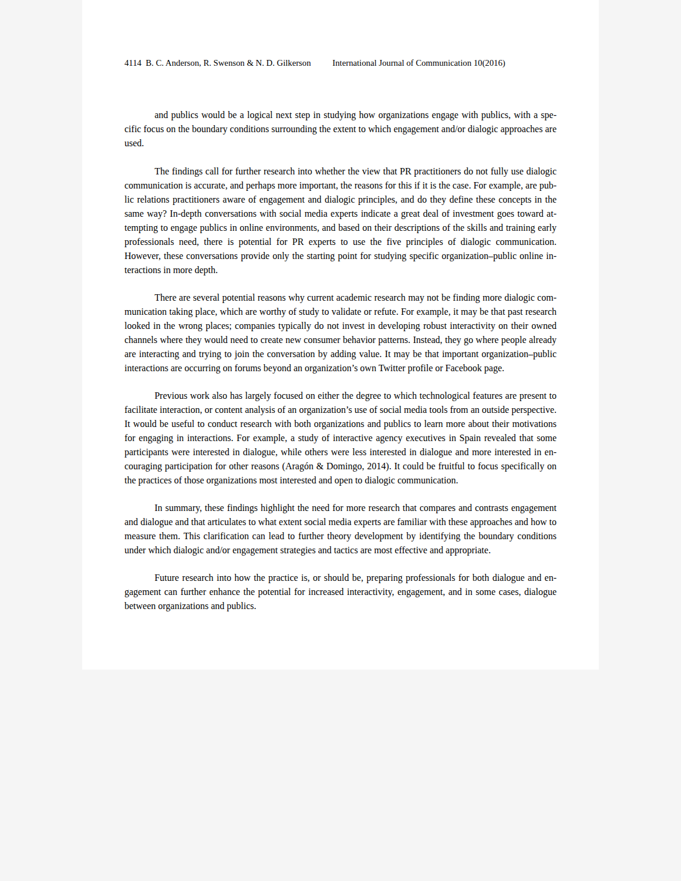4114 B. C. Anderson, R. Swenson & N. D. Gilkerson International Journal of Communication 10(2016)
and publics would be a logical next step in studying how organizations engage with publics, with a specific focus on the boundary conditions surrounding the extent to which engagement and/or dialogic approaches are used.
The findings call for further research into whether the view that PR practitioners do not fully use dialogic communication is accurate, and perhaps more important, the reasons for this if it is the case. For example, are public relations practitioners aware of engagement and dialogic principles, and do they define these concepts in the same way? In-depth conversations with social media experts indicate a great deal of investment goes toward attempting to engage publics in online environments, and based on their descriptions of the skills and training early professionals need, there is potential for PR experts to use the five principles of dialogic communication. However, these conversations provide only the starting point for studying specific organization–public online interactions in more depth.
There are several potential reasons why current academic research may not be finding more dialogic communication taking place, which are worthy of study to validate or refute. For example, it may be that past research looked in the wrong places; companies typically do not invest in developing robust interactivity on their owned channels where they would need to create new consumer behavior patterns. Instead, they go where people already are interacting and trying to join the conversation by adding value. It may be that important organization–public interactions are occurring on forums beyond an organization’s own Twitter profile or Facebook page.
Previous work also has largely focused on either the degree to which technological features are present to facilitate interaction, or content analysis of an organization’s use of social media tools from an outside perspective. It would be useful to conduct research with both organizations and publics to learn more about their motivations for engaging in interactions. For example, a study of interactive agency executives in Spain revealed that some participants were interested in dialogue, while others were less interested in dialogue and more interested in encouraging participation for other reasons (Aragón & Domingo, 2014). It could be fruitful to focus specifically on the practices of those organizations most interested and open to dialogic communication.
In summary, these findings highlight the need for more research that compares and contrasts engagement and dialogue and that articulates to what extent social media experts are familiar with these approaches and how to measure them. This clarification can lead to further theory development by identifying the boundary conditions under which dialogic and/or engagement strategies and tactics are most effective and appropriate.
Future research into how the practice is, or should be, preparing professionals for both dialogue and engagement can further enhance the potential for increased interactivity, engagement, and in some cases, dialogue between organizations and publics.